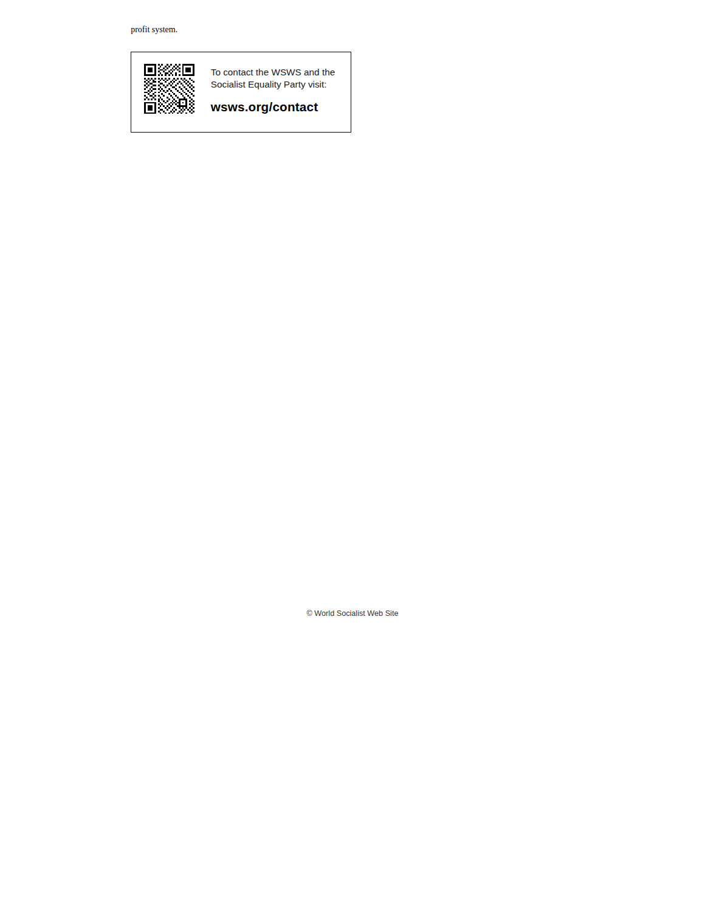profit system.
To contact the WSWS and the
Socialist Equality Party visit:
wsws.org/contact
© World Socialist Web Site